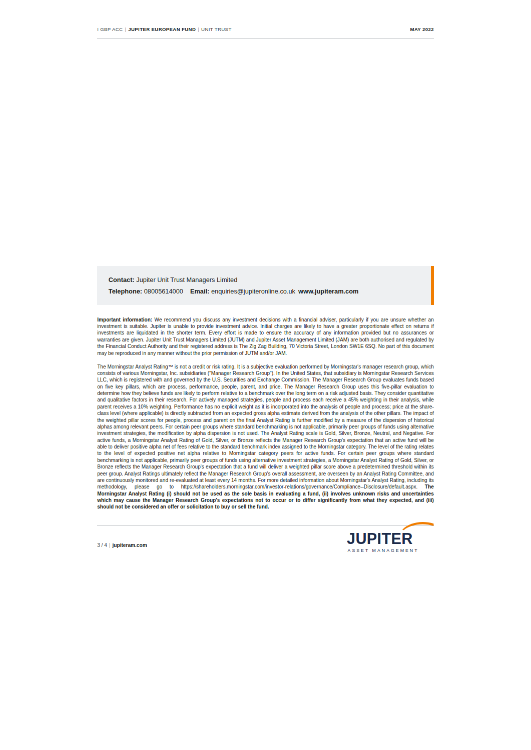I GBP ACC|JUPITER EUROPEAN FUND|UNIT TRUST
MAY 2022
Contact: Jupiter Unit Trust Managers Limited
Telephone: 08005614000Email: enquiries@jupiteronline.co.ukwww.jupiteram.com
Important information: We recommend you discuss any investment decisions with a financial adviser, particularly if you are unsure whether an investment is suitable. Jupiter is unable to provide investment advice. Initial charges are likely to have a greater proportionate effect on returns if investments are liquidated in the shorter term. Every effort is made to ensure the accuracy of any information provided but no assurances or warranties are given. Jupiter Unit Trust Managers Limited (JUTM) and Jupiter Asset Management Limited (JAM) are both authorised and regulated by the Financial Conduct Authority and their registered address is The Zig Zag Building, 70 Victoria Street, London SW1E 6SQ. No part of this document may be reproduced in any manner without the prior permission of JUTM and/or JAM.
The Morningstar Analyst Rating™ is not a credit or risk rating. It is a subjective evaluation performed by Morningstar's manager research group, which consists of various Morningstar, Inc. subsidiaries ("Manager Research Group"). In the United States, that subsidiary is Morningstar Research Services LLC, which is registered with and governed by the U.S. Securities and Exchange Commission. The Manager Research Group evaluates funds based on five key pillars, which are process, performance, people, parent, and price. The Manager Research Group uses this five-pillar evaluation to determine how they believe funds are likely to perform relative to a benchmark over the long term on a risk adjusted basis. They consider quantitative and qualitative factors in their research. For actively managed strategies, people and process each receive a 45% weighting in their analysis, while parent receives a 10% weighting. Performance has no explicit weight as it is incorporated into the analysis of people and process; price at the share-class level (where applicable) is directly subtracted from an expected gross alpha estimate derived from the analysis of the other pillars. The impact of the weighted pillar scores for people, process and parent on the final Analyst Rating is further modified by a measure of the dispersion of historical alphas among relevant peers. For certain peer groups where standard benchmarking is not applicable, primarily peer groups of funds using alternative investment strategies, the modification by alpha dispersion is not used. The Analyst Rating scale is Gold, Silver, Bronze, Neutral, and Negative. For active funds, a Morningstar Analyst Rating of Gold, Silver, or Bronze reflects the Manager Research Group's expectation that an active fund will be able to deliver positive alpha net of fees relative to the standard benchmark index assigned to the Morningstar category. The level of the rating relates to the level of expected positive net alpha relative to Morningstar category peers for active funds. For certain peer groups where standard benchmarking is not applicable, primarily peer groups of funds using alternative investment strategies, a Morningstar Analyst Rating of Gold, Silver, or Bronze reflects the Manager Research Group's expectation that a fund will deliver a weighted pillar score above a predetermined threshold within its peer group. Analyst Ratings ultimately reflect the Manager Research Group's overall assessment, are overseen by an Analyst Rating Committee, and are continuously monitored and re-evaluated at least every 14 months. For more detailed information about Morningstar's Analyst Rating, including its methodology, please go to https://shareholders.morningstar.com/investor-relations/governance/Compliance--Disclosure/default.aspx. The Morningstar Analyst Rating (i) should not be used as the sole basis in evaluating a fund, (ii) involves unknown risks and uncertainties which may cause the Manager Research Group's expectations not to occur or to differ significantly from what they expected, and (iii) should not be considered an offer or solicitation to buy or sell the fund.
3 / 4|jupiteram.com
JUPITER
ASSET MANAGEMENT